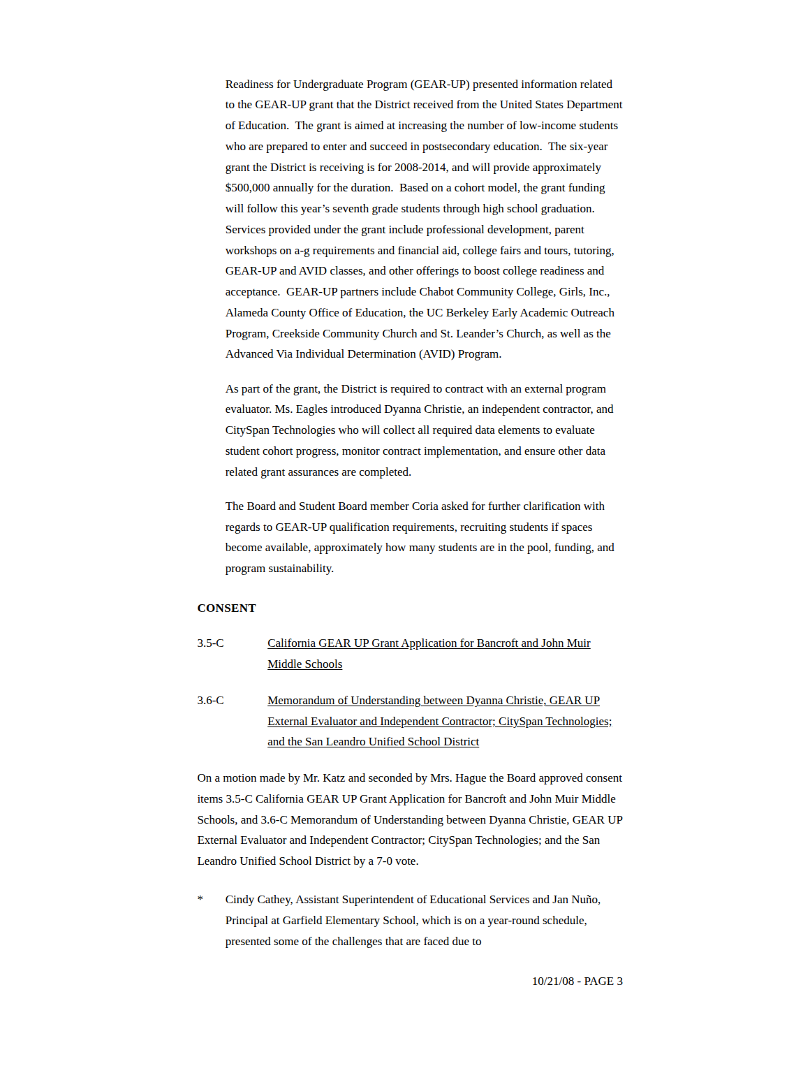Readiness for Undergraduate Program (GEAR-UP) presented information related to the GEAR-UP grant that the District received from the United States Department of Education. The grant is aimed at increasing the number of low-income students who are prepared to enter and succeed in postsecondary education. The six-year grant the District is receiving is for 2008-2014, and will provide approximately $500,000 annually for the duration. Based on a cohort model, the grant funding will follow this year’s seventh grade students through high school graduation. Services provided under the grant include professional development, parent workshops on a-g requirements and financial aid, college fairs and tours, tutoring, GEAR-UP and AVID classes, and other offerings to boost college readiness and acceptance. GEAR-UP partners include Chabot Community College, Girls, Inc., Alameda County Office of Education, the UC Berkeley Early Academic Outreach Program, Creekside Community Church and St. Leander’s Church, as well as the Advanced Via Individual Determination (AVID) Program.
As part of the grant, the District is required to contract with an external program evaluator. Ms. Eagles introduced Dyanna Christie, an independent contractor, and CitySpan Technologies who will collect all required data elements to evaluate student cohort progress, monitor contract implementation, and ensure other data related grant assurances are completed.
The Board and Student Board member Coria asked for further clarification with regards to GEAR-UP qualification requirements, recruiting students if spaces become available, approximately how many students are in the pool, funding, and program sustainability.
CONSENT
3.5-C
California GEAR UP Grant Application for Bancroft and John Muir Middle Schools
3.6-C
Memorandum of Understanding between Dyanna Christie, GEAR UP External Evaluator and Independent Contractor; CitySpan Technologies; and the San Leandro Unified School District
On a motion made by Mr. Katz and seconded by Mrs. Hague the Board approved consent items 3.5-C California GEAR UP Grant Application for Bancroft and John Muir Middle Schools, and 3.6-C Memorandum of Understanding between Dyanna Christie, GEAR UP External Evaluator and Independent Contractor; CitySpan Technologies; and the San Leandro Unified School District by a 7-0 vote.
*
Cindy Cathey, Assistant Superintendent of Educational Services and Jan Nuño, Principal at Garfield Elementary School, which is on a year-round schedule, presented some of the challenges that are faced due to
10/21/08 - PAGE 3